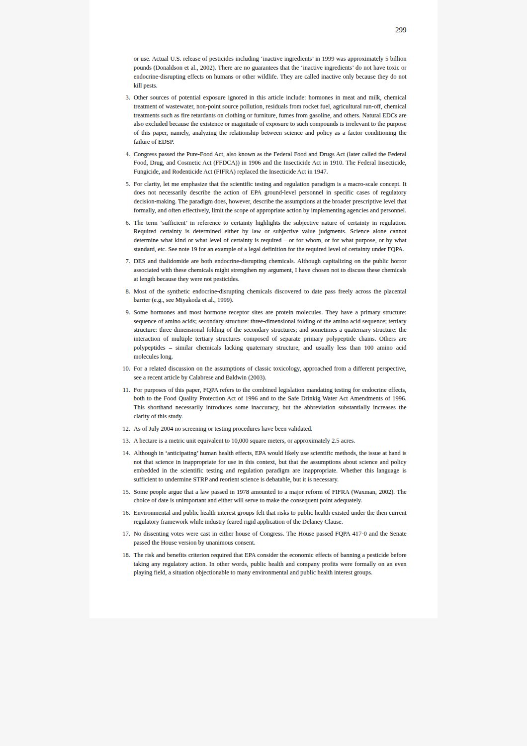299
or use. Actual U.S. release of pesticides including ‘inactive ingredients’ in 1999 was approximately 5 billion pounds (Donaldson et al., 2002). There are no guarantees that the ‘inactive ingredients’ do not have toxic or endocrine-disrupting effects on humans or other wildlife. They are called inactive only because they do not kill pests.
3. Other sources of potential exposure ignored in this article include: hormones in meat and milk, chemical treatment of wastewater, non-point source pollution, residuals from rocket fuel, agricultural run-off, chemical treatments such as fire retardants on clothing or furniture, fumes from gasoline, and others. Natural EDCs are also excluded because the existence or magnitude of exposure to such compounds is irrelevant to the purpose of this paper, namely, analyzing the relationship between science and policy as a factor conditioning the failure of EDSP.
4. Congress passed the Pure-Food Act, also known as the Federal Food and Drugs Act (later called the Federal Food, Drug, and Cosmetic Act (FFDCA)) in 1906 and the Insecticide Act in 1910. The Federal Insecticide, Fungicide, and Rodenticide Act (FIFRA) replaced the Insecticide Act in 1947.
5. For clarity, let me emphasize that the scientific testing and regulation paradigm is a macro-scale concept. It does not necessarily describe the action of EPA ground-level personnel in specific cases of regulatory decision-making. The paradigm does, however, describe the assumptions at the broader prescriptive level that formally, and often effectively, limit the scope of appropriate action by implementing agencies and personnel.
6. The term ‘sufficient’ in reference to certainty highlights the subjective nature of certainty in regulation. Required certainty is determined either by law or subjective value judgments. Science alone cannot determine what kind or what level of certainty is required – or for whom, or for what purpose, or by what standard, etc. See note 19 for an example of a legal definition for the required level of certainty under FQPA.
7. DES and thalidomide are both endocrine-disrupting chemicals. Although capitalizing on the public horror associated with these chemicals might strengthen my argument, I have chosen not to discuss these chemicals at length because they were not pesticides.
8. Most of the synthetic endocrine-disrupting chemicals discovered to date pass freely across the placental barrier (e.g., see Miyakoda et al., 1999).
9. Some hormones and most hormone receptor sites are protein molecules. They have a primary structure: sequence of amino acids; secondary structure: three-dimensional folding of the amino acid sequence; tertiary structure: three-dimensional folding of the secondary structures; and sometimes a quaternary structure: the interaction of multiple tertiary structures composed of separate primary polypeptide chains. Others are polypeptides – similar chemicals lacking quaternary structure, and usually less than 100 amino acid molecules long.
10. For a related discussion on the assumptions of classic toxicology, approached from a different perspective, see a recent article by Calabrese and Baldwin (2003).
11. For purposes of this paper, FQPA refers to the combined legislation mandating testing for endocrine effects, both to the Food Quality Protection Act of 1996 and to the Safe Drinkig Water Act Amendments of 1996. This shorthand necessarily introduces some inaccuracy, but the abbreviation substantially increases the clarity of this study.
12. As of July 2004 no screening or testing procedures have been validated.
13. A hectare is a metric unit equivalent to 10,000 square meters, or approximately 2.5 acres.
14. Although in ‘anticipating’ human health effects, EPA would likely use scientific methods, the issue at hand is not that science in inappropriate for use in this context, but that the assumptions about science and policy embedded in the scientific testing and regulation paradigm are inappropriate. Whether this language is sufficient to undermine STRP and reorient science is debatable, but it is necessary.
15. Some people argue that a law passed in 1978 amounted to a major reform of FIFRA (Waxman, 2002). The choice of date is unimportant and either will serve to make the consequent point adequately.
16. Environmental and public health interest groups felt that risks to public health existed under the then current regulatory framework while industry feared rigid application of the Delaney Clause.
17. No dissenting votes were cast in either house of Congress. The House passed FQPA 417-0 and the Senate passed the House version by unanimous consent.
18. The risk and benefits criterion required that EPA consider the economic effects of banning a pesticide before taking any regulatory action. In other words, public health and company profits were formally on an even playing field, a situation objectionable to many environmental and public health interest groups.